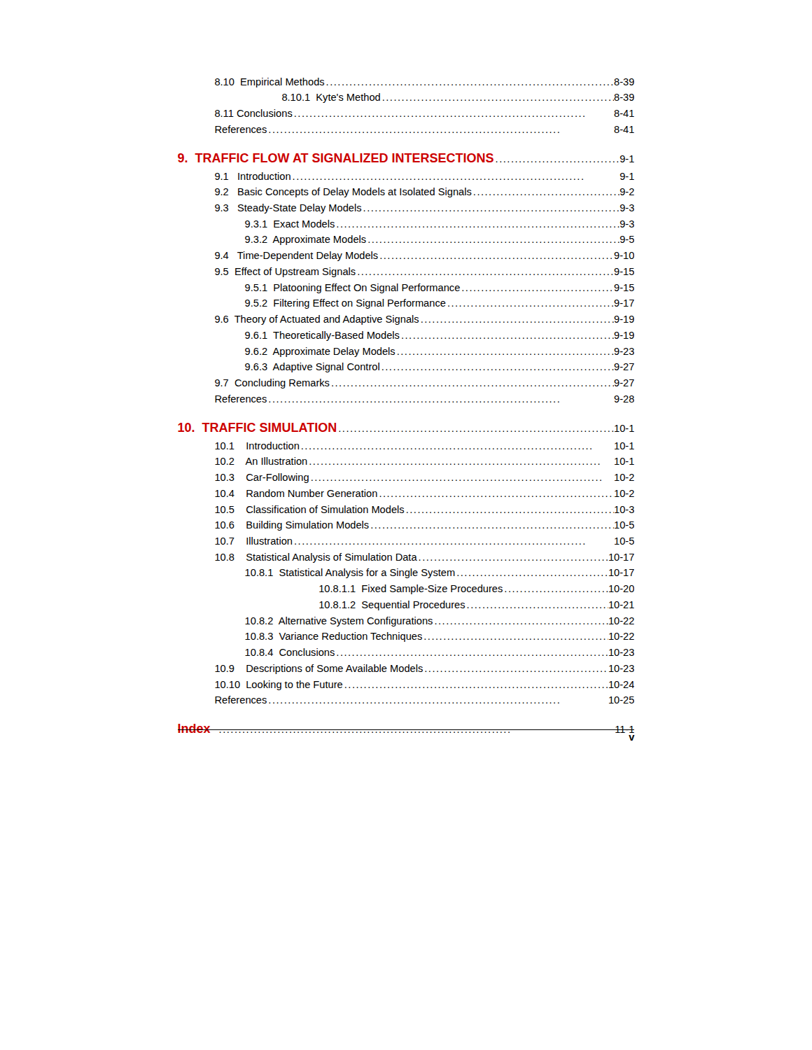8.10 Empirical Methods........................................................................... 8-39
8.10.1 Kyte's Method........................................................................... 8-39
8.11 Conclusions........................................................................... 8-41
References........................................................................... 8-41
9. TRAFFIC FLOW AT SIGNALIZED INTERSECTIONS..................................... 9-1
9.1 Introduction........................................................................... 9-1
9.2 Basic Concepts of Delay Models at Isolated Signals........................................................................... 9-2
9.3 Steady-State Delay Models........................................................................... 9-3
9.3.1 Exact Models........................................................................... 9-3
9.3.2 Approximate Models........................................................................... 9-5
9.4 Time-Dependent Delay Models........................................................................... 9-10
9.5 Effect of Upstream Signals........................................................................... 9-15
9.5.1 Platooning Effect On Signal Performance........................................................................... 9-15
9.5.2 Filtering Effect on Signal Performance........................................................................... 9-17
9.6 Theory of Actuated and Adaptive Signals........................................................................... 9-19
9.6.1 Theoretically-Based Models........................................................................... 9-19
9.6.2 Approximate Delay Models........................................................................... 9-23
9.6.3 Adaptive Signal Control........................................................................... 9-27
9.7 Concluding Remarks........................................................................... 9-27
References........................................................................... 9-28
10. TRAFFIC SIMULATION........................................................................... 10-1
10.1 Introduction........................................................................... 10-1
10.2 An Illustration........................................................................... 10-1
10.3 Car-Following........................................................................... 10-2
10.4 Random Number Generation........................................................................... 10-2
10.5 Classification of Simulation Models........................................................................... 10-3
10.6 Building Simulation Models........................................................................... 10-5
10.7 Illustration........................................................................... 10-5
10.8 Statistical Analysis of Simulation Data........................................................................... 10-17
10.8.1 Statistical Analysis for a Single System........................................................................... 10-17
10.8.1.1 Fixed Sample-Size Procedures........................................................................... 10-20
10.8.1.2 Sequential Procedures........................................................................... 10-21
10.8.2 Alternative System Configurations........................................................................... 10-22
10.8.3 Variance Reduction Techniques........................................................................... 10-22
10.8.4 Conclusions........................................................................... 10-23
10.9 Descriptions of Some Available Models........................................................................... 10-23
10.10 Looking to the Future........................................................................... 10-24
References........................................................................... 10-25
Index ........................................................................... 11-1
v